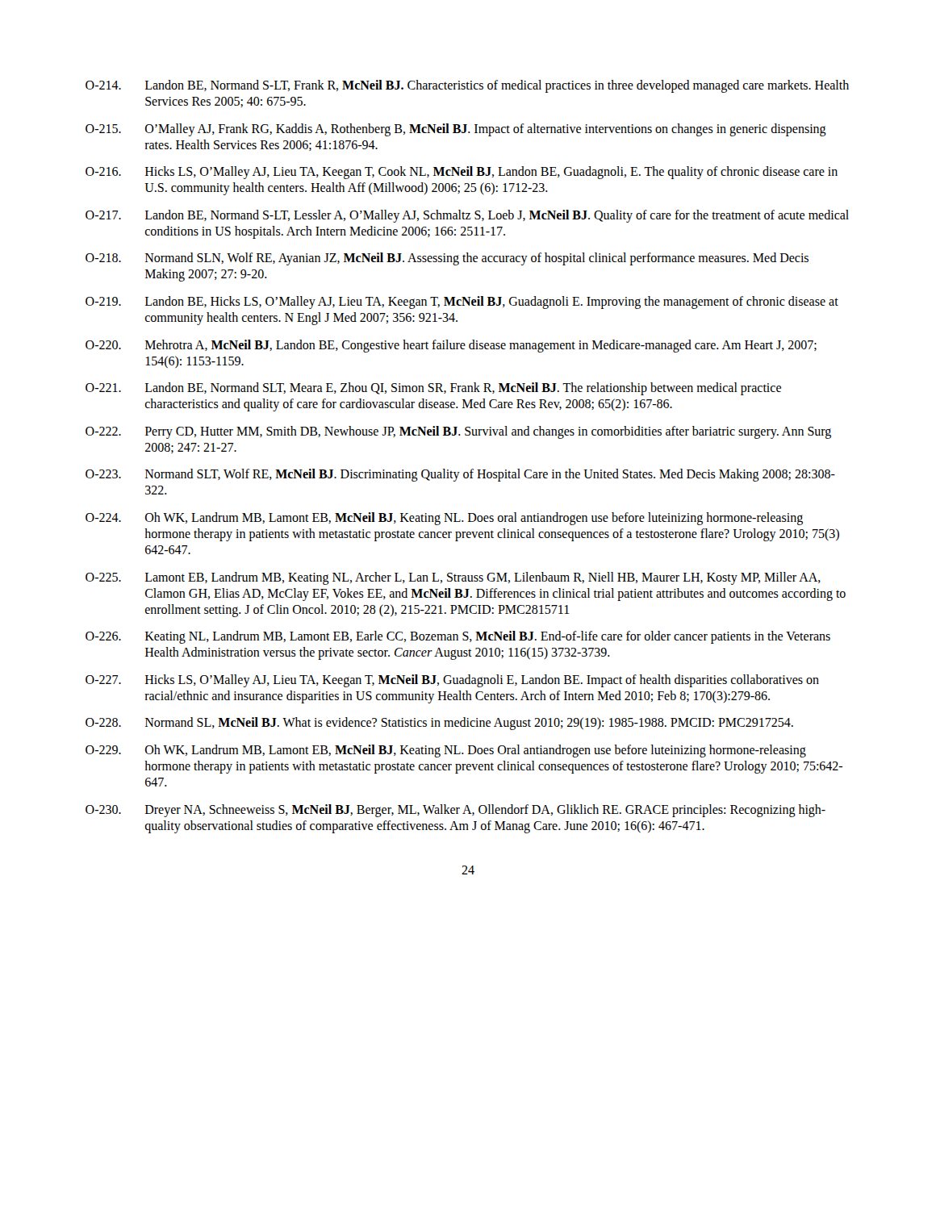O-214. Landon BE, Normand S-LT, Frank R, McNeil BJ. Characteristics of medical practices in three developed managed care markets. Health Services Res 2005; 40: 675-95.
O-215. O’Malley AJ, Frank RG, Kaddis A, Rothenberg B, McNeil BJ. Impact of alternative interventions on changes in generic dispensing rates. Health Services Res 2006; 41:1876-94.
O-216. Hicks LS, O’Malley AJ, Lieu TA, Keegan T, Cook NL, McNeil BJ, Landon BE, Guadagnoli, E. The quality of chronic disease care in U.S. community health centers. Health Aff (Millwood) 2006; 25 (6): 1712-23.
O-217. Landon BE, Normand S-LT, Lessler A, O’Malley AJ, Schmaltz S, Loeb J, McNeil BJ. Quality of care for the treatment of acute medical conditions in US hospitals. Arch Intern Medicine 2006; 166: 2511-17.
O-218. Normand SLN, Wolf RE, Ayanian JZ, McNeil BJ. Assessing the accuracy of hospital clinical performance measures. Med Decis Making 2007; 27: 9-20.
O-219. Landon BE, Hicks LS, O’Malley AJ, Lieu TA, Keegan T, McNeil BJ, Guadagnoli E. Improving the management of chronic disease at community health centers. N Engl J Med 2007; 356: 921-34.
O-220. Mehrotra A, McNeil BJ, Landon BE, Congestive heart failure disease management in Medicare-managed care. Am Heart J, 2007; 154(6): 1153-1159.
O-221. Landon BE, Normand SLT, Meara E, Zhou QI, Simon SR, Frank R, McNeil BJ. The relationship between medical practice characteristics and quality of care for cardiovascular disease. Med Care Res Rev, 2008; 65(2): 167-86.
O-222. Perry CD, Hutter MM, Smith DB, Newhouse JP, McNeil BJ. Survival and changes in comorbidities after bariatric surgery. Ann Surg 2008; 247: 21-27.
O-223. Normand SLT, Wolf RE, McNeil BJ. Discriminating Quality of Hospital Care in the United States. Med Decis Making 2008; 28:308-322.
O-224. Oh WK, Landrum MB, Lamont EB, McNeil BJ, Keating NL. Does oral antiandrogen use before luteinizing hormone-releasing hormone therapy in patients with metastatic prostate cancer prevent clinical consequences of a testosterone flare? Urology 2010; 75(3) 642-647.
O-225. Lamont EB, Landrum MB, Keating NL, Archer L, Lan L, Strauss GM, Lilenbaum R, Niell HB, Maurer LH, Kosty MP, Miller AA, Clamon GH, Elias AD, McClay EF, Vokes EE, and McNeil BJ. Differences in clinical trial patient attributes and outcomes according to enrollment setting. J of Clin Oncol. 2010; 28 (2), 215-221. PMCID: PMC2815711
O-226. Keating NL, Landrum MB, Lamont EB, Earle CC, Bozeman S, McNeil BJ. End-of-life care for older cancer patients in the Veterans Health Administration versus the private sector. Cancer August 2010; 116(15) 3732-3739.
O-227. Hicks LS, O’Malley AJ, Lieu TA, Keegan T, McNeil BJ, Guadagnoli E, Landon BE. Impact of health disparities collaboratives on racial/ethnic and insurance disparities in US community Health Centers. Arch of Intern Med 2010; Feb 8; 170(3):279-86.
O-228. Normand SL, McNeil BJ. What is evidence? Statistics in medicine August 2010; 29(19): 1985-1988. PMCID: PMC2917254.
O-229. Oh WK, Landrum MB, Lamont EB, McNeil BJ, Keating NL. Does Oral antiandrogen use before luteinizing hormone-releasing hormone therapy in patients with metastatic prostate cancer prevent clinical consequences of testosterone flare? Urology 2010; 75:642-647.
O-230. Dreyer NA, Schneeweiss S, McNeil BJ, Berger, ML, Walker A, Ollendorf DA, Gliklich RE. GRACE principles: Recognizing high-quality observational studies of comparative effectiveness. Am J of Manag Care. June 2010; 16(6): 467-471.
24